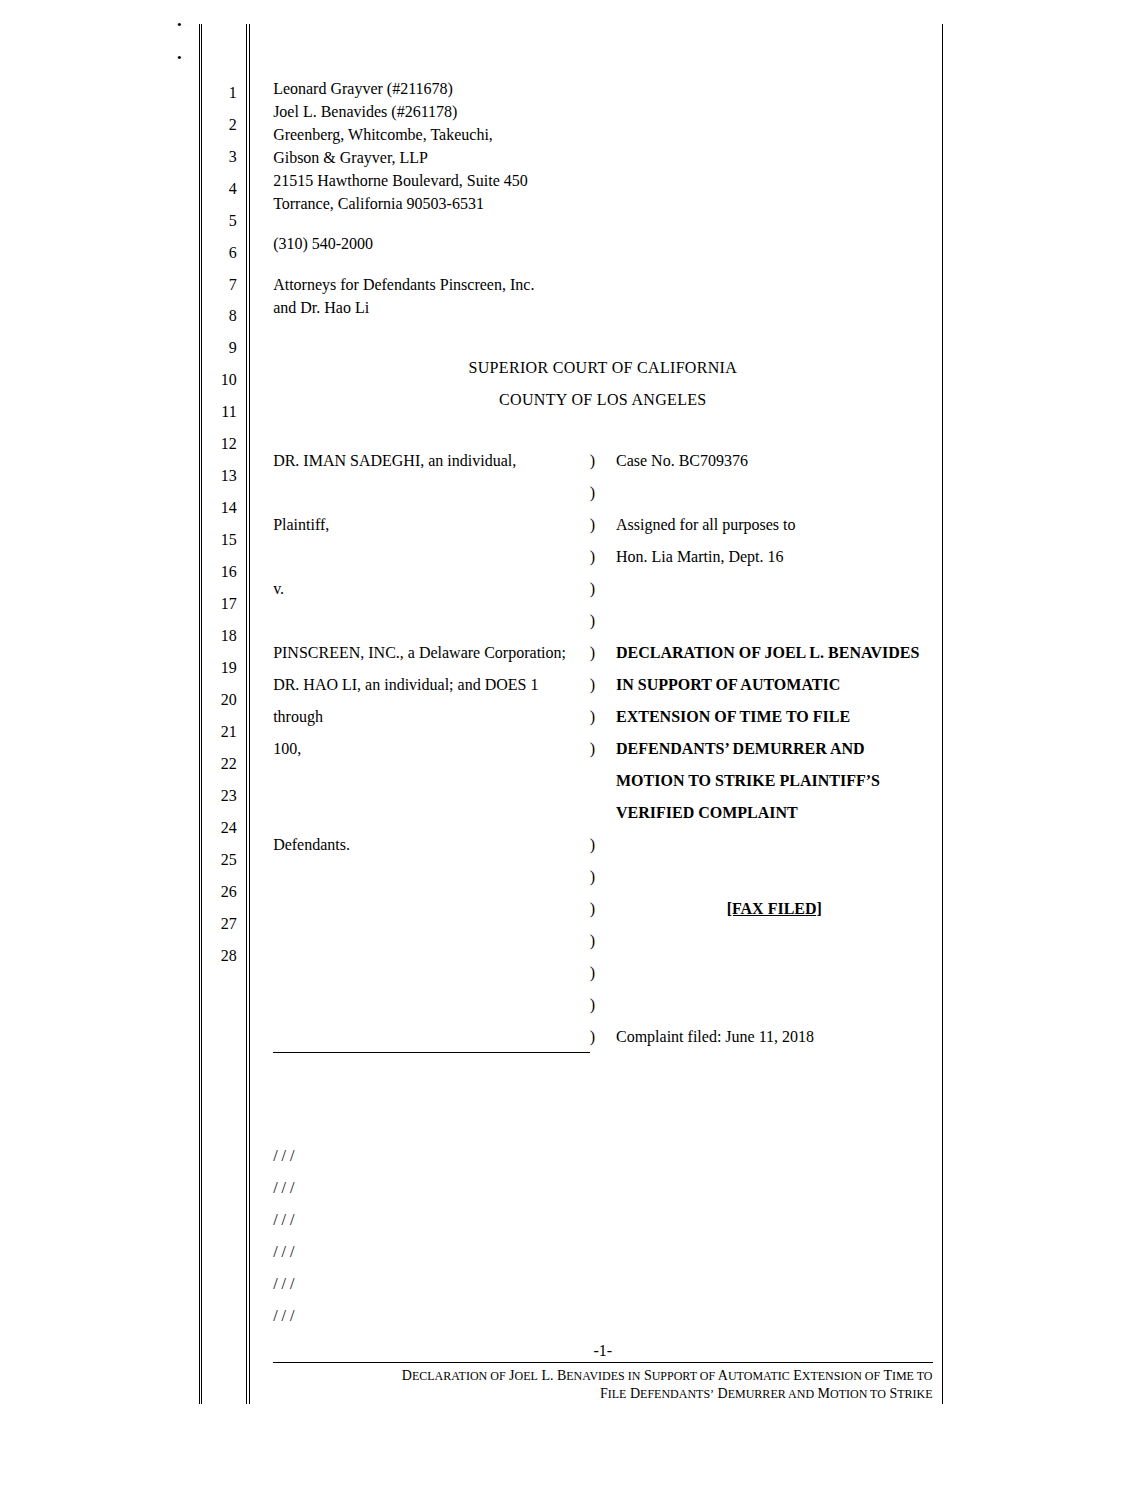•
•
1
2
3
4
5
6
7
8
9
10
11
12
13
14
15
16
17
18
19
20
21
22
23
24
25
26
27
28
Leonard Grayver (#211678)
Joel L. Benavides (#261178)
Greenberg, Whitcombe, Takeuchi,
Gibson & Grayver, LLP
21515 Hawthorne Boulevard, Suite 450
Torrance, California 90503-6531
(310) 540-2000
Attorneys for Defendants Pinscreen, Inc.
and Dr. Hao Li
SUPERIOR COURT OF CALIFORNIA
COUNTY OF LOS ANGELES
| DR. IMAN SADEGHI, an individual, | ) ) | Case No. BC709376 |
| Plaintiff, | ) ) | Assigned for all purposes to Hon. Lia Martin, Dept. 16 |
| v. | ) ) | |
| PINSCREEN, INC., a Delaware Corporation; DR. HAO LI, an individual; and DOES 1 through 100, | ) ) ) ) | DECLARATION OF JOEL L. BENAVIDES IN SUPPORT OF AUTOMATIC EXTENSION OF TIME TO FILE DEFENDANTS’ DEMURRER AND MOTION TO STRIKE PLAINTIFF’S VERIFIED COMPLAINT |
| Defendants. | ) ) | |
| | ) ) | [FAX FILED] |
| | ) ) | |
| | ) | Complaint filed: June 11, 2018 |
/ / /
/ / /
/ / /
/ / /
/ / /
/ / /
-1-
DECLARATION OF JOEL L. BENAVIDES IN SUPPORT OF AUTOMATIC EXTENSION OF TIME TO
FILE DEFENDANTS’ DEMURRER AND MOTION TO STRIKE